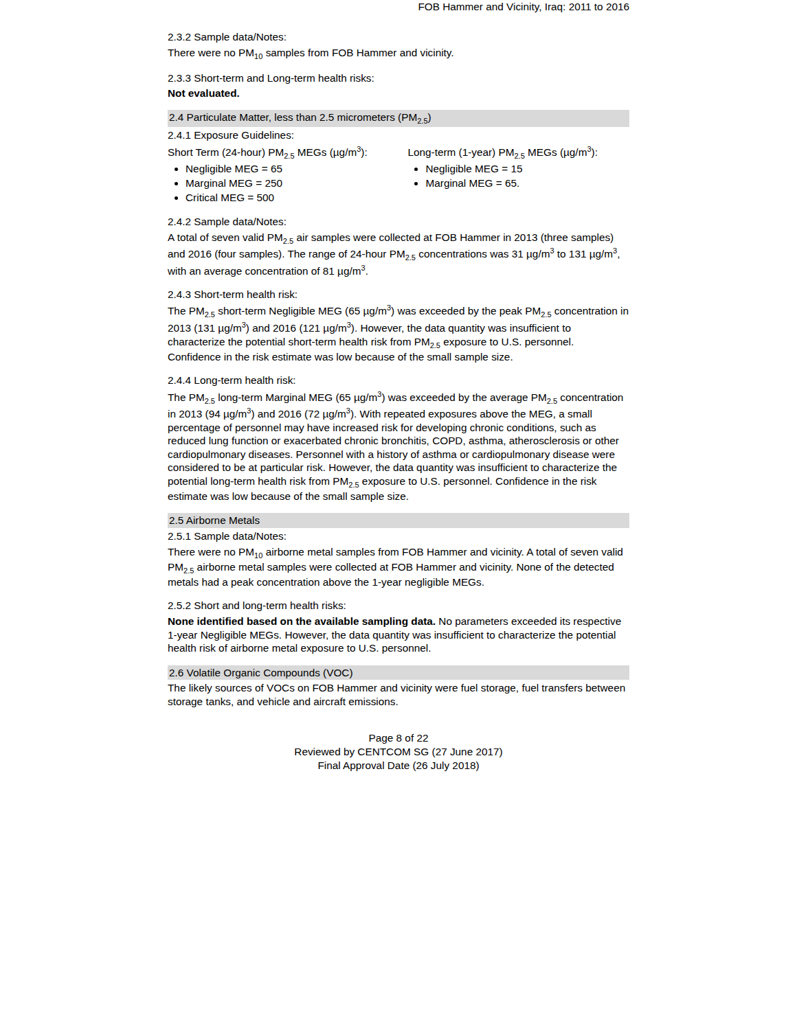FOB Hammer and Vicinity, Iraq: 2011 to 2016
2.3.2 Sample data/Notes:
There were no PM10 samples from FOB Hammer and vicinity.
2.3.3 Short-term and Long-term health risks:
Not evaluated.
2.4 Particulate Matter, less than 2.5 micrometers (PM2.5)
2.4.1 Exposure Guidelines:
| Short Term (24-hour) PM 2.5 MEGs (µg/m 3 ): Negligible MEG = 65 Marginal MEG = 250 Critical MEG = 500 | Long-term (1-year) PM 2.5 MEGs (µg/m 3 ): Negligible MEG = 15 Marginal MEG = 65. |
2.4.2 Sample data/Notes:
A total of seven valid PM2.5 air samples were collected at FOB Hammer in 2013 (three samples) and 2016 (four samples). The range of 24-hour PM2.5 concentrations was 31 µg/m3 to 131 µg/m3, with an average concentration of 81 µg/m3.
2.4.3 Short-term health risk:
The PM2.5 short-term Negligible MEG (65 µg/m3) was exceeded by the peak PM2.5 concentration in 2013 (131 µg/m3) and 2016 (121 µg/m3). However, the data quantity was insufficient to characterize the potential short-term health risk from PM2.5 exposure to U.S. personnel. Confidence in the risk estimate was low because of the small sample size.
2.4.4 Long-term health risk:
The PM2.5 long-term Marginal MEG (65 µg/m3) was exceeded by the average PM2.5 concentration in 2013 (94 µg/m3) and 2016 (72 µg/m3). With repeated exposures above the MEG, a small percentage of personnel may have increased risk for developing chronic conditions, such as reduced lung function or exacerbated chronic bronchitis, COPD, asthma, atherosclerosis or other cardiopulmonary diseases. Personnel with a history of asthma or cardiopulmonary disease were considered to be at particular risk. However, the data quantity was insufficient to characterize the potential long-term health risk from PM2.5 exposure to U.S. personnel. Confidence in the risk estimate was low because of the small sample size.
2.5 Airborne Metals
2.5.1 Sample data/Notes:
There were no PM10 airborne metal samples from FOB Hammer and vicinity. A total of seven valid PM2.5 airborne metal samples were collected at FOB Hammer and vicinity. None of the detected metals had a peak concentration above the 1-year negligible MEGs.
2.5.2 Short and long-term health risks:
None identified based on the available sampling data. No parameters exceeded its respective 1-year Negligible MEGs. However, the data quantity was insufficient to characterize the potential health risk of airborne metal exposure to U.S. personnel.
2.6 Volatile Organic Compounds (VOC)
The likely sources of VOCs on FOB Hammer and vicinity were fuel storage, fuel transfers between storage tanks, and vehicle and aircraft emissions.
Page 8 of 22
Reviewed by CENTCOM SG (27 June 2017)
Final Approval Date (26 July 2018)